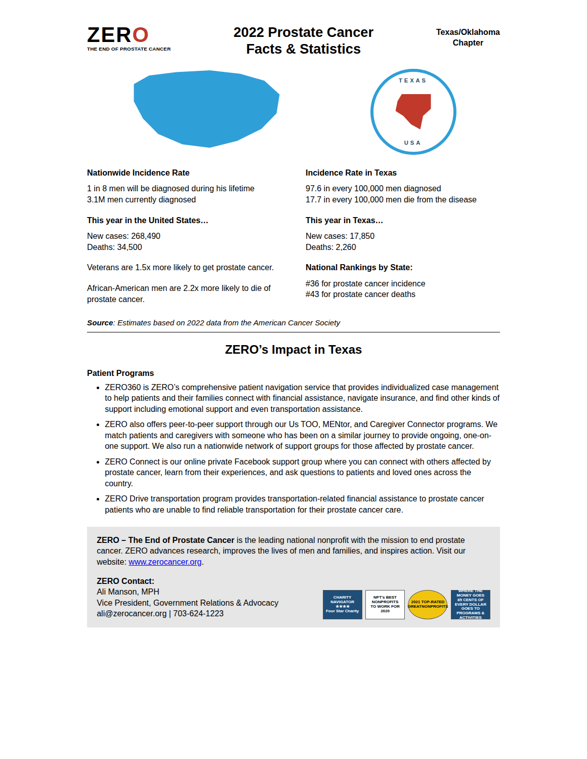ZERO
THE END OF PROSTATE CANCER
2022 Prostate Cancer
Facts & Statistics
Texas/Oklahoma
Chapter
TEXAS USA
Nationwide Incidence Rate
1 in 8 men will be diagnosed during his lifetime
3.1M men currently diagnosed
This year in the United States…
New cases: 268,490
Deaths: 34,500
Veterans are 1.5x more likely to get prostate cancer.
African-American men are 2.2x more likely to die of prostate cancer.
Incidence Rate in Texas
97.6 in every 100,000 men diagnosed
17.7 in every 100,000 men die from the disease
This year in Texas…
New cases: 17,850
Deaths: 2,260
National Rankings by State:
#36 for prostate cancer incidence
#43 for prostate cancer deaths
Source: Estimates based on 2022 data from the American Cancer Society
ZERO’s Impact in Texas
Patient Programs
ZERO360 is ZERO’s comprehensive patient navigation service that provides individualized case management to help patients and their families connect with financial assistance, navigate insurance, and find other kinds of support including emotional support and even transportation assistance.
ZERO also offers peer-to-peer support through our Us TOO, MENtor, and Caregiver Connector programs. We match patients and caregivers with someone who has been on a similar journey to provide ongoing, one-on-one support. We also run a nationwide network of support groups for those affected by prostate cancer.
ZERO Connect is our online private Facebook support group where you can connect with others affected by prostate cancer, learn from their experiences, and ask questions to patients and loved ones across the country.
ZERO Drive transportation program provides transportation-related financial assistance to prostate cancer patients who are unable to find reliable transportation for their prostate cancer care.
ZERO – The End of Prostate Cancer is the leading national nonprofit with the mission to end prostate cancer. ZERO advances research, improves the lives of men and families, and inspires action. Visit our website: www.zerocancer.org.
ZERO Contact:
Ali Manson, MPH
Vice President, Government Relations & Advocacy
ali@zerocancer.org | 703-624-1223
CHARITY NAVIGATOR
★★★★
Four Star Charity
NPT’s BEST
NONPROFITS
TO WORK FOR
2020
2021 TOP-RATED
GREATNONPROFITS
WHERE THE MONEY GOES
85 CENTS OF EVERY DOLLAR GOES TO
PROGRAMS & ACTIVITIES